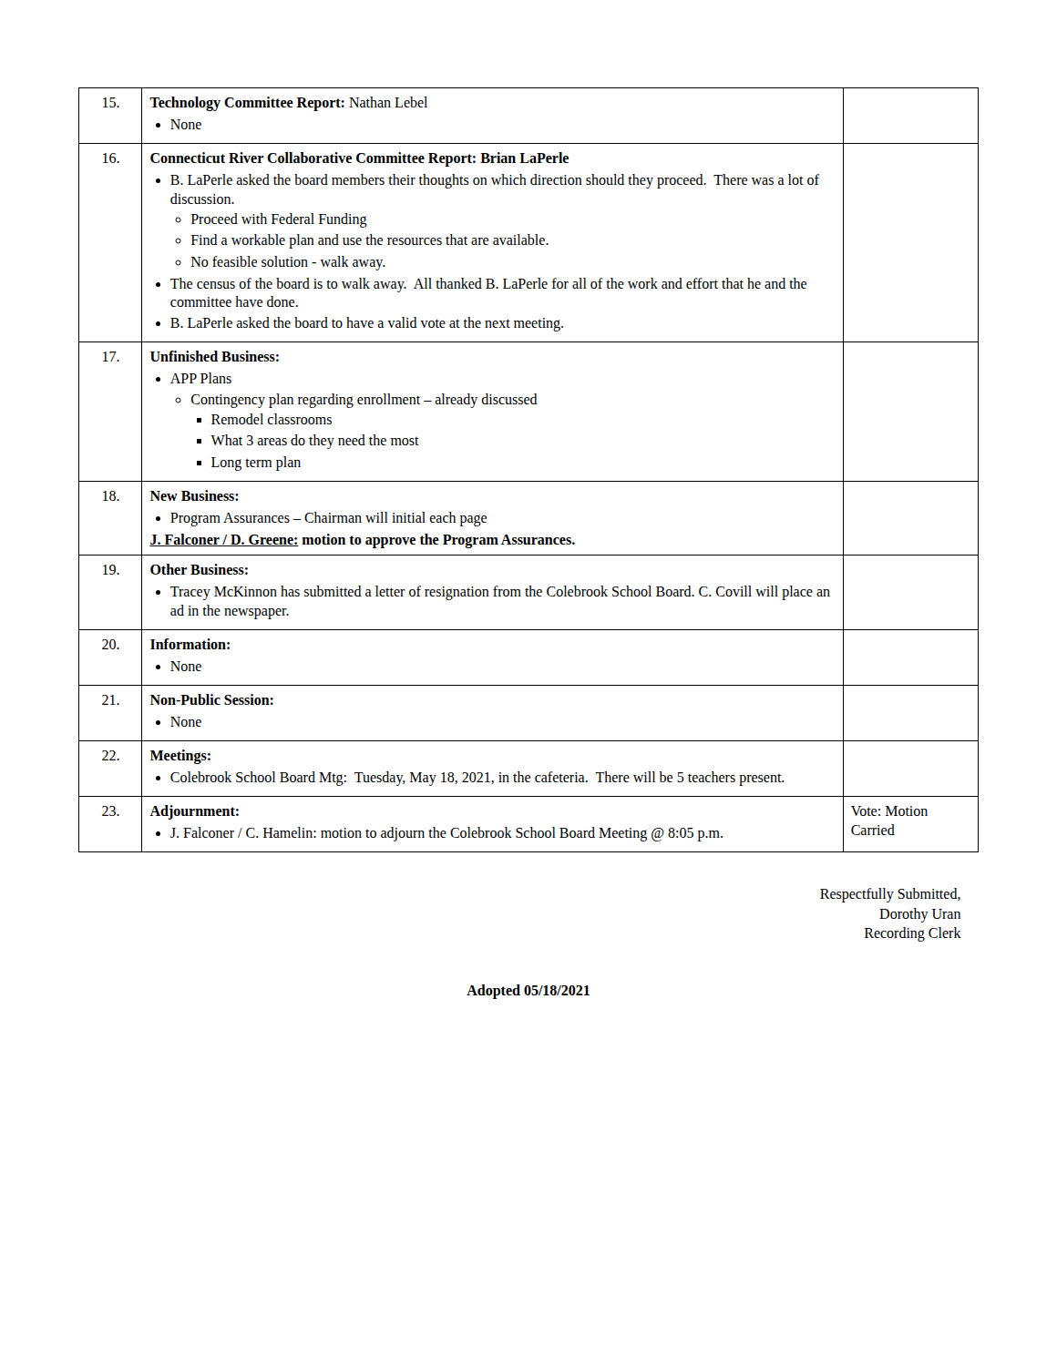| 15. | Technology Committee Report: Nathan Lebel None | |
| 16. | Connecticut River Collaborative Committee Report: Brian LaPerle B. LaPerle asked the board members their thoughts on which direction should they proceed. There was a lot of discussion. Proceed with Federal Funding Find a workable plan and use the resources that are available. No feasible solution - walk away. The census of the board is to walk away. All thanked B. LaPerle for all of the work and effort that he and the committee have done. B. LaPerle asked the board to have a valid vote at the next meeting. | |
| 17. | Unfinished Business: APP Plans Contingency plan regarding enrollment – already discussed Remodel classrooms What 3 areas do they need the most Long term plan | |
| 18. | New Business: Program Assurances – Chairman will initial each page J. Falconer / D. Greene: motion to approve the Program Assurances. | |
| 19. | Other Business: Tracey McKinnon has submitted a letter of resignation from the Colebrook School Board. C. Covill will place an ad in the newspaper. | |
| 20. | Information: None | |
| 21. | Non-Public Session: None | |
| 22. | Meetings: Colebrook School Board Mtg: Tuesday, May 18, 2021, in the cafeteria. There will be 5 teachers present. | |
| 23. | Adjournment: J. Falconer / C. Hamelin: motion to adjourn the Colebrook School Board Meeting @ 8:05 p.m. | Vote: Motion Carried |
Respectfully Submitted,
Dorothy Uran
Recording Clerk
Adopted 05/18/2021